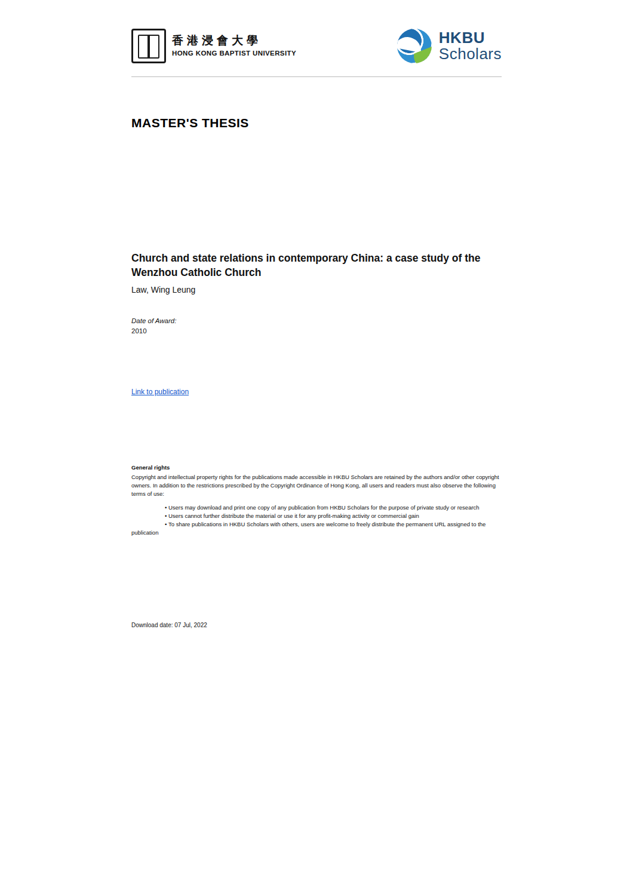香港浸會大學
HONG KONG BAPTIST UNIVERSITY
HKBU
Scholars
MASTER'S THESIS
Church and state relations in contemporary China: a case study of the Wenzhou Catholic Church
Law, Wing Leung
Date of Award: 2010
Link to publication
General rights
Copyright and intellectual property rights for the publications made accessible in HKBU Scholars are retained by the authors and/or other copyright owners. In addition to the restrictions prescribed by the Copyright Ordinance of Hong Kong, all users and readers must also observe the following terms of use:
Users may download and print one copy of any publication from HKBU Scholars for the purpose of private study or research
Users cannot further distribute the material or use it for any profit-making activity or commercial gain
To share publications in HKBU Scholars with others, users are welcome to freely distribute the permanent URL assigned to the
publication
Download date: 07 Jul, 2022